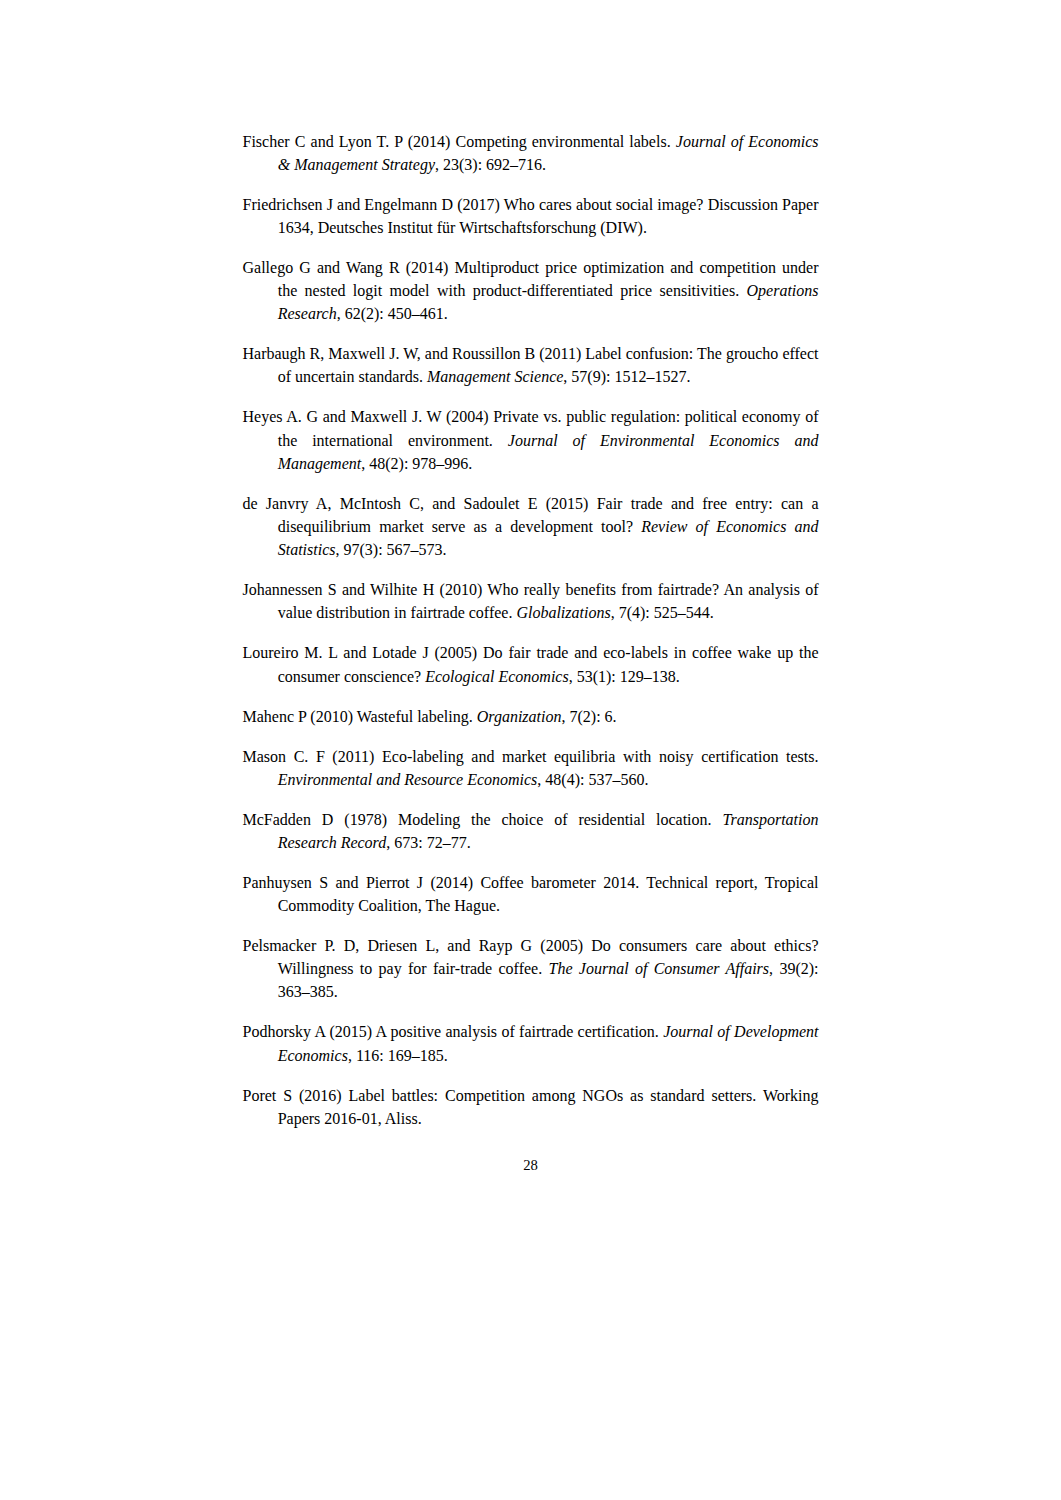Fischer C and Lyon T. P (2014) Competing environmental labels. Journal of Economics & Management Strategy, 23(3): 692–716.
Friedrichsen J and Engelmann D (2017) Who cares about social image? Discussion Paper 1634, Deutsches Institut für Wirtschaftsforschung (DIW).
Gallego G and Wang R (2014) Multiproduct price optimization and competition under the nested logit model with product-differentiated price sensitivities. Operations Research, 62(2): 450–461.
Harbaugh R, Maxwell J. W, and Roussillon B (2011) Label confusion: The groucho effect of uncertain standards. Management Science, 57(9): 1512–1527.
Heyes A. G and Maxwell J. W (2004) Private vs. public regulation: political economy of the international environment. Journal of Environmental Economics and Management, 48(2): 978–996.
de Janvry A, McIntosh C, and Sadoulet E (2015) Fair trade and free entry: can a disequilibrium market serve as a development tool? Review of Economics and Statistics, 97(3): 567–573.
Johannessen S and Wilhite H (2010) Who really benefits from fairtrade? An analysis of value distribution in fairtrade coffee. Globalizations, 7(4): 525–544.
Loureiro M. L and Lotade J (2005) Do fair trade and eco-labels in coffee wake up the consumer conscience? Ecological Economics, 53(1): 129–138.
Mahenc P (2010) Wasteful labeling. Organization, 7(2): 6.
Mason C. F (2011) Eco-labeling and market equilibria with noisy certification tests. Environmental and Resource Economics, 48(4): 537–560.
McFadden D (1978) Modeling the choice of residential location. Transportation Research Record, 673: 72–77.
Panhuysen S and Pierrot J (2014) Coffee barometer 2014. Technical report, Tropical Commodity Coalition, The Hague.
Pelsmacker P. D, Driesen L, and Rayp G (2005) Do consumers care about ethics? Willingness to pay for fair-trade coffee. The Journal of Consumer Affairs, 39(2): 363–385.
Podhorsky A (2015) A positive analysis of fairtrade certification. Journal of Development Economics, 116: 169–185.
Poret S (2016) Label battles: Competition among NGOs as standard setters. Working Papers 2016-01, Aliss.
28